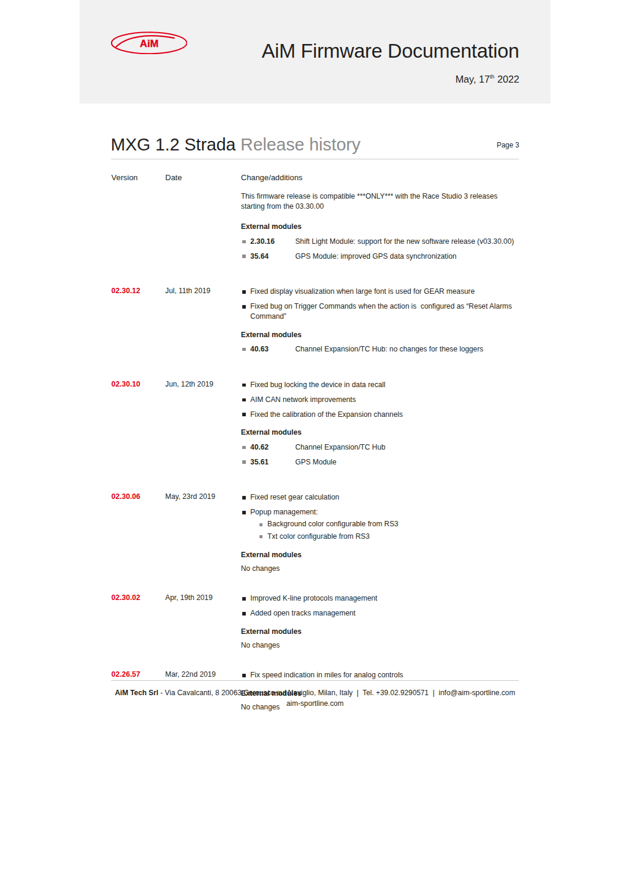AiM AiM
AiM Firmware Documentation
May, 17th 2022
MXG 1.2 Strada Release history
Page 3
| Version | Date | Change/additions |
| --- | --- | --- |
| | | This firmware release is compatible ***ONLY*** with the Race Studio 3 releases starting from the 03.30.00 External modules 2.30.16 Shift Light Module: support for the new software release (v03.30.00) 35.64 GPS Module: improved GPS data synchronization |
| 02.30.12 | Jul, 11th 2019 | Fixed display visualization when large font is used for GEAR measure Fixed bug on Trigger Commands when the action is configured as “Reset Alarms Command” External modules 40.63 Channel Expansion/TC Hub: no changes for these loggers |
| 02.30.10 | Jun, 12th 2019 | Fixed bug locking the device in data recall AIM CAN network improvements Fixed the calibration of the Expansion channels External modules 40.62 Channel Expansion/TC Hub 35.61 GPS Module |
| 02.30.06 | May, 23rd 2019 | Fixed reset gear calculation Popup management: Background color configurable from RS3 Txt color configurable from RS3 External modules No changes |
| 02.30.02 | Apr, 19th 2019 | Improved K-line protocols management Added open tracks management External modules No changes |
| 02.26.57 | Mar, 22nd 2019 | Fix speed indication in miles for analog controls External modules No changes |
AiM Tech Srl - Via Cavalcanti, 8 20063 Cernusco sul Naviglio, Milan, Italy | Tel. +39.02.9290571 | info@aim-sportline.com
aim-sportline.com